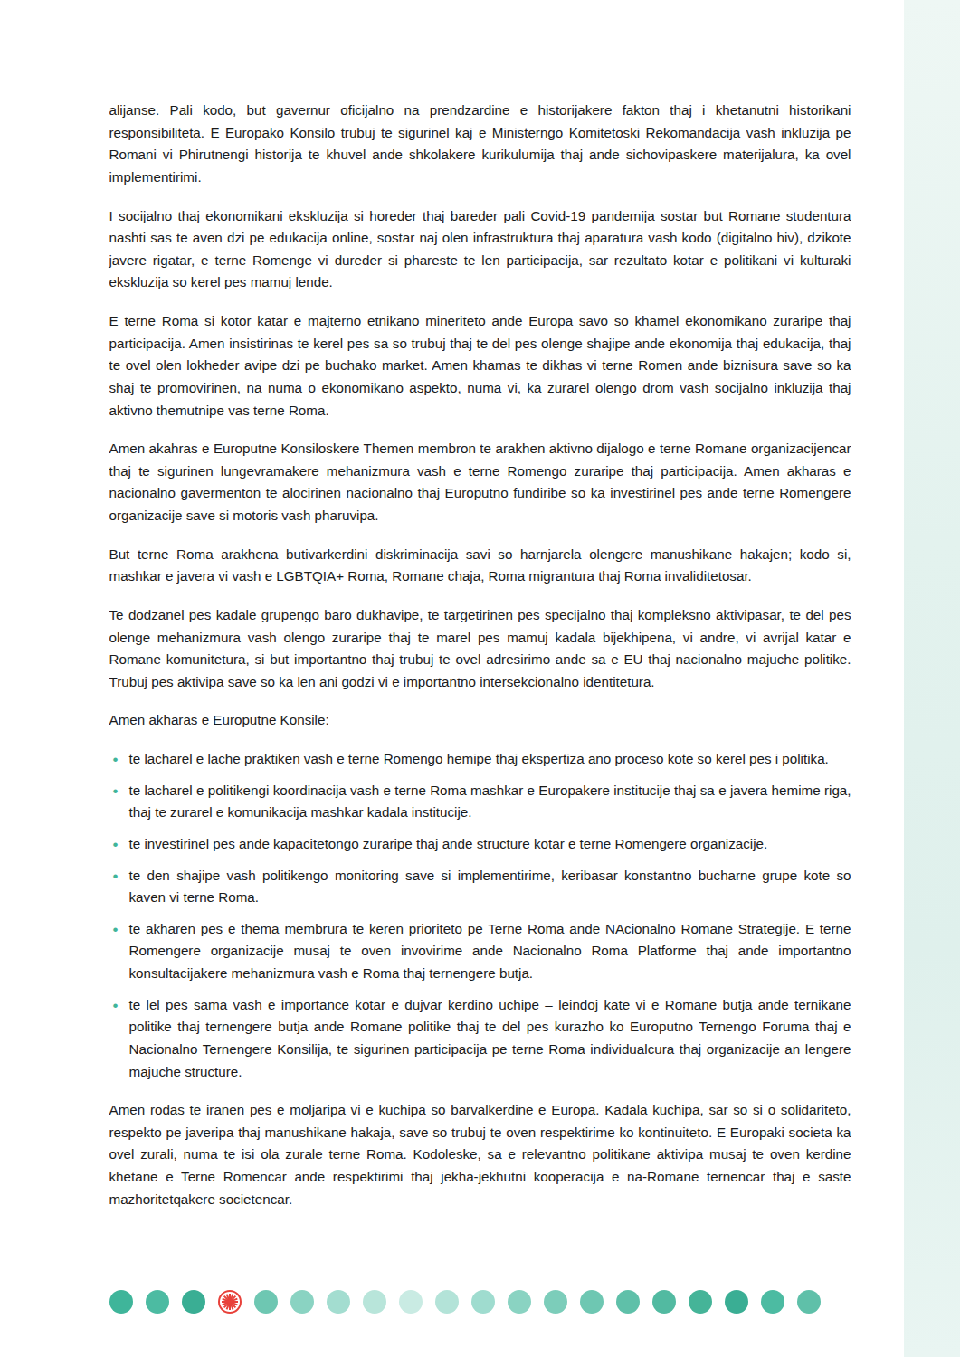alijanse. Pali kodo, but gavernur oficijalno na prendzardine e historijakere fakton thaj i khetanutni historikani responsibiliteta. E Europako Konsilo trubuj te sigurinel kaj e Ministerngo Komitetoski Rekomandacija vash inkluzija pe Romani vi Phirutnengi historija te khuvel ande shkolakere kurikulumija thaj ande sichovipaskere materijalura, ka ovel implementirimi.
I socijalno thaj ekonomikani ekskluzija si horeder thaj bareder pali Covid-19 pandemija sostar but Romane studentura nashti sas te aven dzi pe edukacija online, sostar naj olen infrastruktura thaj aparatura vash kodo (digitalno hiv), dzikote javere rigatar, e terne Romenge vi dureder si phareste te len participacija, sar rezultato kotar e politikani vi kulturaki ekskluzija so kerel pes mamuj lende.
E terne Roma si kotor katar e majterno etnikano mineriteto ande Europa savo so khamel ekonomikano zuraripe thaj participacija. Amen insistirinas te kerel pes sa so trubuj thaj te del pes olenge shajipe ande ekonomija thaj edukacija, thaj te ovel olen lokheder avipe dzi pe buchako market. Amen khamas te dikhas vi terne Romen ande biznisura save so ka shaj te promovirinen, na numa o ekonomikano aspekto, numa vi, ka zurarel olengo drom vash socijalno inkluzija thaj aktivno themutnipe vas terne Roma.
Amen akahras e Europutne Konsiloskere Themen membron te arakhen aktivno dijalogo e terne Romane organizacijencar thaj te sigurinen lungevramakere mehanizmura vash e terne Romengo zuraripe thaj participacija. Amen akharas e nacionalno gavermenton te alocirinen nacionalno thaj Europutno fundiribe so ka investirinel pes ande terne Romengere organizacije save si motoris vash pharuvipa.
But terne Roma arakhena butivarkerdini diskriminacija savi so harnjarela olengere manushikane hakajen; kodo si, mashkar e javera vi vash e LGBTQIA+ Roma, Romane chaja, Roma migrantura thaj Roma invaliditetosar.
Te dodzanel pes kadale grupengo baro dukhavipe, te targetirinen pes specijalno thaj kompleksno aktivipasar, te del pes olenge mehanizmura vash olengo zuraripe thaj te marel pes mamuj kadala bijekhipena, vi andre, vi avrijal katar e Romane komunitetura, si but importantno thaj trubuj te ovel adresirimo ande sa e EU thaj nacionalno majuche politike. Trubuj pes aktivipa save so ka len ani godzi vi e importantno intersekcionalno identitetura.
Amen akharas e Europutne Konsile:
te lacharel e lache praktiken vash e terne Romengo hemipe thaj ekspertiza ano proceso kote so kerel pes i politika.
te lacharel e politikengi koordinacija vash e terne Roma mashkar e Europakere institucije thaj sa e javera hemime riga, thaj te zurarel e komunikacija mashkar kadala institucije.
te investirinel pes ande kapacitetongo zuraripe thaj ande structure kotar e terne Romengere organizacije.
te den shajipe vash politikengo monitoring save si implementirime, keribasar konstantno bucharne grupe kote so kaven vi terne Roma.
te akharen pes e thema membrura te keren prioriteto pe Terne Roma ande NAcionalno Romane Strategije. E terne Romengere organizacije musaj te oven invovirime ande Nacionalno Roma Platforme thaj ande importantno konsultacijakere mehanizmura vash e Roma thaj ternengere butja.
te lel pes sama vash e importance kotar e dujvar kerdino uchipe – leindoj kate vi e Romane butja ande ternikane politike thaj ternengere butja ande Romane politike thaj te del pes kurazho ko Europutno Ternengo Foruma thaj e Nacionalno Ternengere Konsilija, te sigurinen participacija pe terne Roma individualcura thaj organizacije an lengere majuche structure.
Amen rodas te iranen pes e moljaripa vi e kuchipa so barvalkerdine e Europa. Kadala kuchipa, sar so si o solidariteto, respekto pe javeripa thaj manushikane hakaja, save so trubuj te oven respektirime ko kontinuiteto. E Europaki societa ka ovel zurali, numa te isi ola zurale terne Roma. Kodoleske, sa e relevantno politikane aktivipa musaj te oven kerdine khetane e Terne Romencar ande respektirimi thaj jekha-jekhutni kooperacija e na-Romane ternencar thaj e saste mazhoritetqakere societencar.